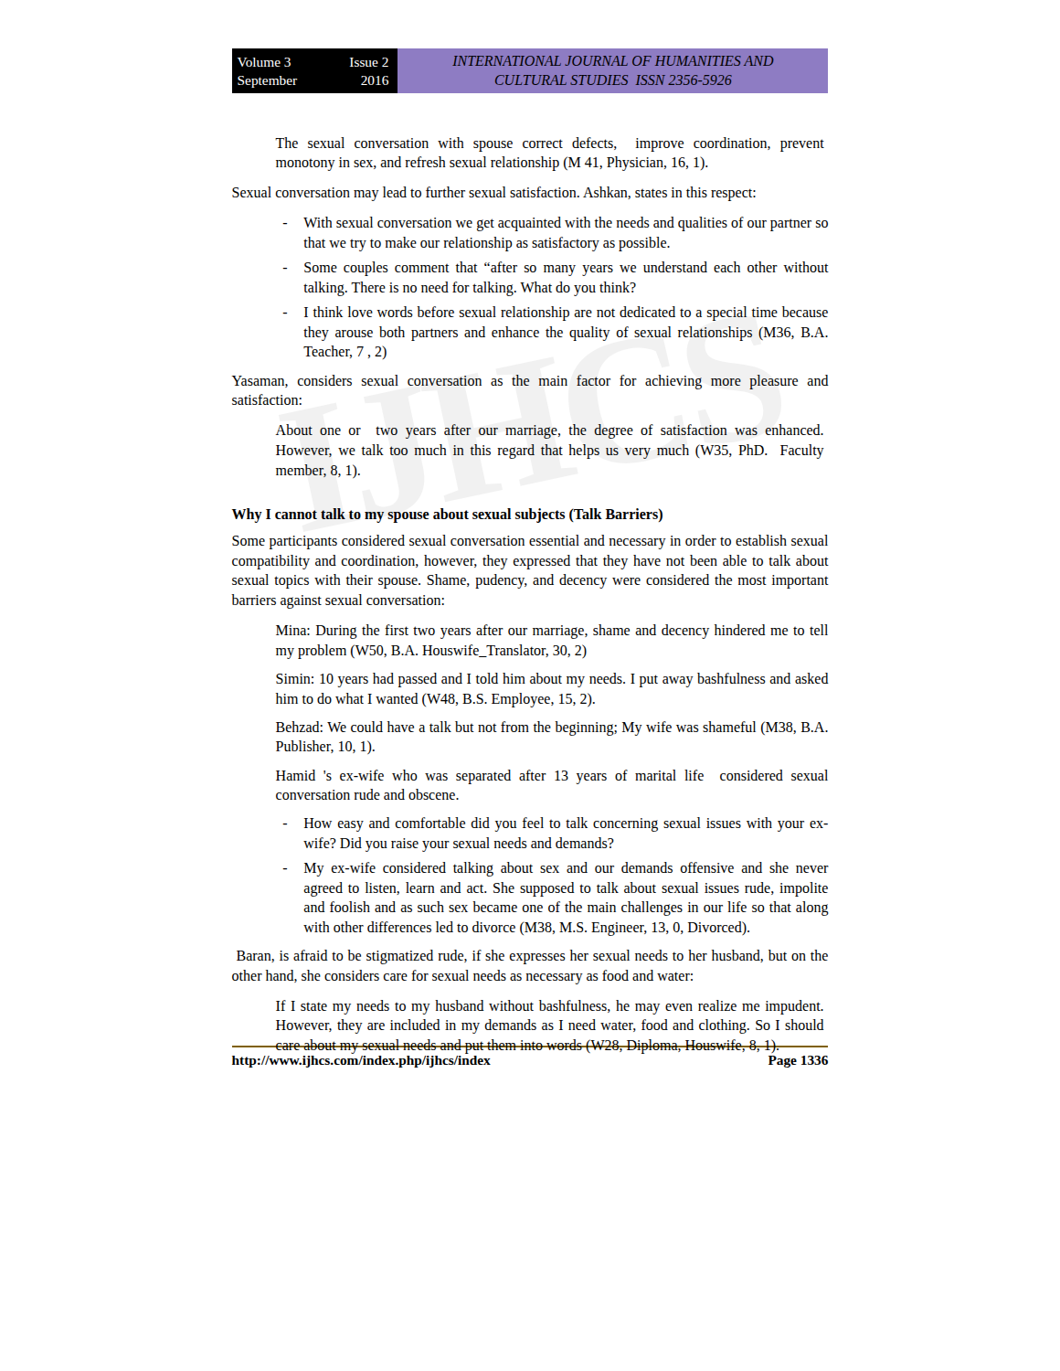| Volume 3 Issue 2 September 2016 | INTERNATIONAL JOURNAL OF HUMANITIES AND CULTURAL STUDIES ISSN 2356-5926 |
IJHCS
The sexual conversation with spouse correct defects, improve coordination, prevent monotony in sex, and refresh sexual relationship (M 41, Physician, 16, 1).
Sexual conversation may lead to further sexual satisfaction. Ashkan, states in this respect:
With sexual conversation we get acquainted with the needs and qualities of our partner so that we try to make our relationship as satisfactory as possible.
Some couples comment that “after so many years we understand each other without talking. There is no need for talking. What do you think?
I think love words before sexual relationship are not dedicated to a special time because they arouse both partners and enhance the quality of sexual relationships (M36, B.A. Teacher, 7 , 2)
Yasaman, considers sexual conversation as the main factor for achieving more pleasure and satisfaction:
About one or two years after our marriage, the degree of satisfaction was enhanced. However, we talk too much in this regard that helps us very much (W35, PhD. Faculty member, 8, 1).
Why I cannot talk to my spouse about sexual subjects (Talk Barriers)
Some participants considered sexual conversation essential and necessary in order to establish sexual compatibility and coordination, however, they expressed that they have not been able to talk about sexual topics with their spouse. Shame, pudency, and decency were considered the most important barriers against sexual conversation:
Mina: During the first two years after our marriage, shame and decency hindered me to tell my problem (W50, B.A. Houswife_Translator, 30, 2)
Simin: 10 years had passed and I told him about my needs. I put away bashfulness and asked him to do what I wanted (W48, B.S. Employee, 15, 2).
Behzad: We could have a talk but not from the beginning; My wife was shameful (M38, B.A. Publisher, 10, 1).
Hamid 's ex-wife who was separated after 13 years of marital life considered sexual conversation rude and obscene.
How easy and comfortable did you feel to talk concerning sexual issues with your ex-wife? Did you raise your sexual needs and demands?
My ex-wife considered talking about sex and our demands offensive and she never agreed to listen, learn and act. She supposed to talk about sexual issues rude, impolite and foolish and as such sex became one of the main challenges in our life so that along with other differences led to divorce (M38, M.S. Engineer, 13, 0, Divorced).
Baran, is afraid to be stigmatized rude, if she expresses her sexual needs to her husband, but on the other hand, she considers care for sexual needs as necessary as food and water:
If I state my needs to my husband without bashfulness, he may even realize me impudent. However, they are included in my demands as I need water, food and clothing. So I should care about my sexual needs and put them into words (W28, Diploma, Houswife, 8, 1).
http://www.ijhcs.com/index.php/ijhcs/index Page 1336